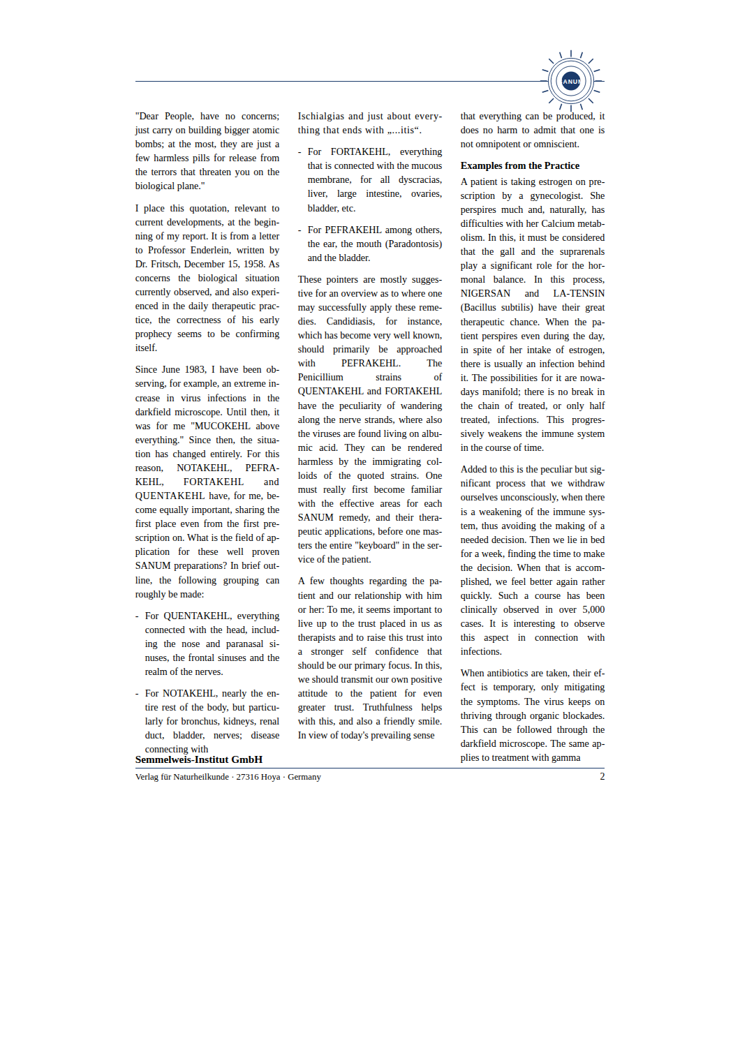SANUM
"Dear People, have no concerns; just carry on building bigger atomic bombs; at the most, they are just a few harmless pills for release from the terrors that threaten you on the biological plane."
I place this quotation, relevant to current developments, at the beginning of my report. It is from a letter to Professor Enderlein, written by Dr. Fritsch, December 15, 1958. As concerns the biological situation currently observed, and also experienced in the daily therapeutic practice, the correctness of his early prophecy seems to be confirming itself.
Since June 1983, I have been observing, for example, an extreme increase in virus infections in the darkfield microscope. Until then, it was for me "MUCOKEHL above everything." Since then, the situation has changed entirely. For this reason, NOTAKEHL, PEFRA-KEHL, FORTAKEHL and QUENTAKEHL have, for me, become equally important, sharing the first place even from the first prescription on. What is the field of application for these well proven SANUM preparations? In brief outline, the following grouping can roughly be made:
For QUENTAKEHL, everything connected with the head, including the nose and paranasal sinuses, the frontal sinuses and the realm of the nerves.
For NOTAKEHL, nearly the entire rest of the body, but particularly for bronchus, kidneys, renal duct, bladder, nerves; disease connecting with
Ischialgias and just about everything that ends with „...itis“.
For FORTAKEHL, everything that is connected with the mucous membrane, for all dyscracias, liver, large intestine, ovaries, bladder, etc.
For PEFRAKEHL among others, the ear, the mouth (Paradontosis) and the bladder.
These pointers are mostly suggestive for an overview as to where one may successfully apply these remedies. Candidiasis, for instance, which has become very well known, should primarily be approached with PEFRAKEHL. The Penicillium strains of QUENTAKEHL and FORTAKEHL have the peculiarity of wandering along the nerve strands, where also the viruses are found living on albumic acid. They can be rendered harmless by the immigrating colloids of the quoted strains. One must really first become familiar with the effective areas for each SANUM remedy, and their therapeutic applications, before one masters the entire "keyboard" in the service of the patient.
A few thoughts regarding the patient and our relationship with him or her: To me, it seems important to live up to the trust placed in us as therapists and to raise this trust into a stronger self confidence that should be our primary focus. In this, we should transmit our own positive attitude to the patient for even greater trust. Truthfulness helps with this, and also a friendly smile. In view of today's prevailing sense
that everything can be produced, it does no harm to admit that one is not omnipotent or omniscient.
Examples from the Practice
A patient is taking estrogen on prescription by a gynecologist. She perspires much and, naturally, has difficulties with her Calcium metabolism. In this, it must be considered that the gall and the suprarenals play a significant role for the hormonal balance. In this process, NIGERSAN and LA-TENSIN (Bacillus subtilis) have their great therapeutic chance. When the patient perspires even during the day, in spite of her intake of estrogen, there is usually an infection behind it. The possibilities for it are nowadays manifold; there is no break in the chain of treated, or only half treated, infections. This progressively weakens the immune system in the course of time.
Added to this is the peculiar but significant process that we withdraw ourselves unconsciously, when there is a weakening of the immune system, thus avoiding the making of a needed decision. Then we lie in bed for a week, finding the time to make the decision. When that is accomplished, we feel better again rather quickly. Such a course has been clinically observed in over 5,000 cases. It is interesting to observe this aspect in connection with infections.
When antibiotics are taken, their effect is temporary, only mitigating the symptoms. The virus keeps on thriving through organic blockades. This can be followed through the darkfield microscope. The same applies to treatment with gamma
Semmelweis-Institut GmbH
Verlag für Naturheilkunde · 27316 Hoya · Germany 2